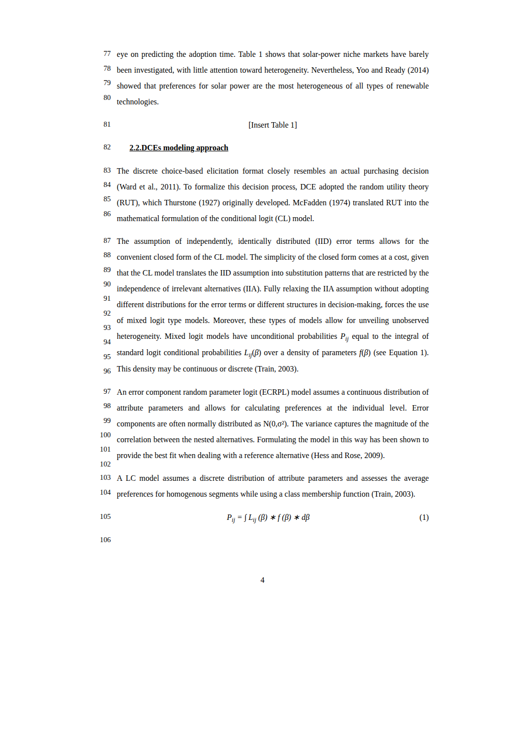77 78 79 80
eye on predicting the adoption time. Table 1 shows that solar-power niche markets have barely been investigated, with little attention toward heterogeneity. Nevertheless, Yoo and Ready (2014) showed that preferences for solar power are the most heterogeneous of all types of renewable technologies.
81
[Insert Table 1]
82
2.2.DCEs modeling approach
83 84 85 86
The discrete choice-based elicitation format closely resembles an actual purchasing decision (Ward et al., 2011). To formalize this decision process, DCE adopted the random utility theory (RUT), which Thurstone (1927) originally developed. McFadden (1974) translated RUT into the mathematical formulation of the conditional logit (CL) model.
87 88 89 90 91 92 93 94 95 96
The assumption of independently, identically distributed (IID) error terms allows for the convenient closed form of the CL model. The simplicity of the closed form comes at a cost, given that the CL model translates the IID assumption into substitution patterns that are restricted by the independence of irrelevant alternatives (IIA). Fully relaxing the IIA assumption without adopting different distributions for the error terms or different structures in decision-making, forces the use of mixed logit type models. Moreover, these types of models allow for unveiling unobserved heterogeneity. Mixed logit models have unconditional probabilities Pij equal to the integral of standard logit conditional probabilities Lij(β) over a density of parameters f(β) (see Equation 1). This density may be continuous or discrete (Train, 2003).
97 98 99 100 101 102
An error component random parameter logit (ECRPL) model assumes a continuous distribution of attribute parameters and allows for calculating preferences at the individual level. Error components are often normally distributed as N(0,σ²). The variance captures the magnitude of the correlation between the nested alternatives. Formulating the model in this way has been shown to provide the best fit when dealing with a reference alternative (Hess and Rose, 2009).
103 104
A LC model assumes a discrete distribution of attribute parameters and assesses the average preferences for homogenous segments while using a class membership function (Train, 2003).
105
Pij = ∫ Lij (β) ∗ f (β) ∗ dβ(1)
106
4